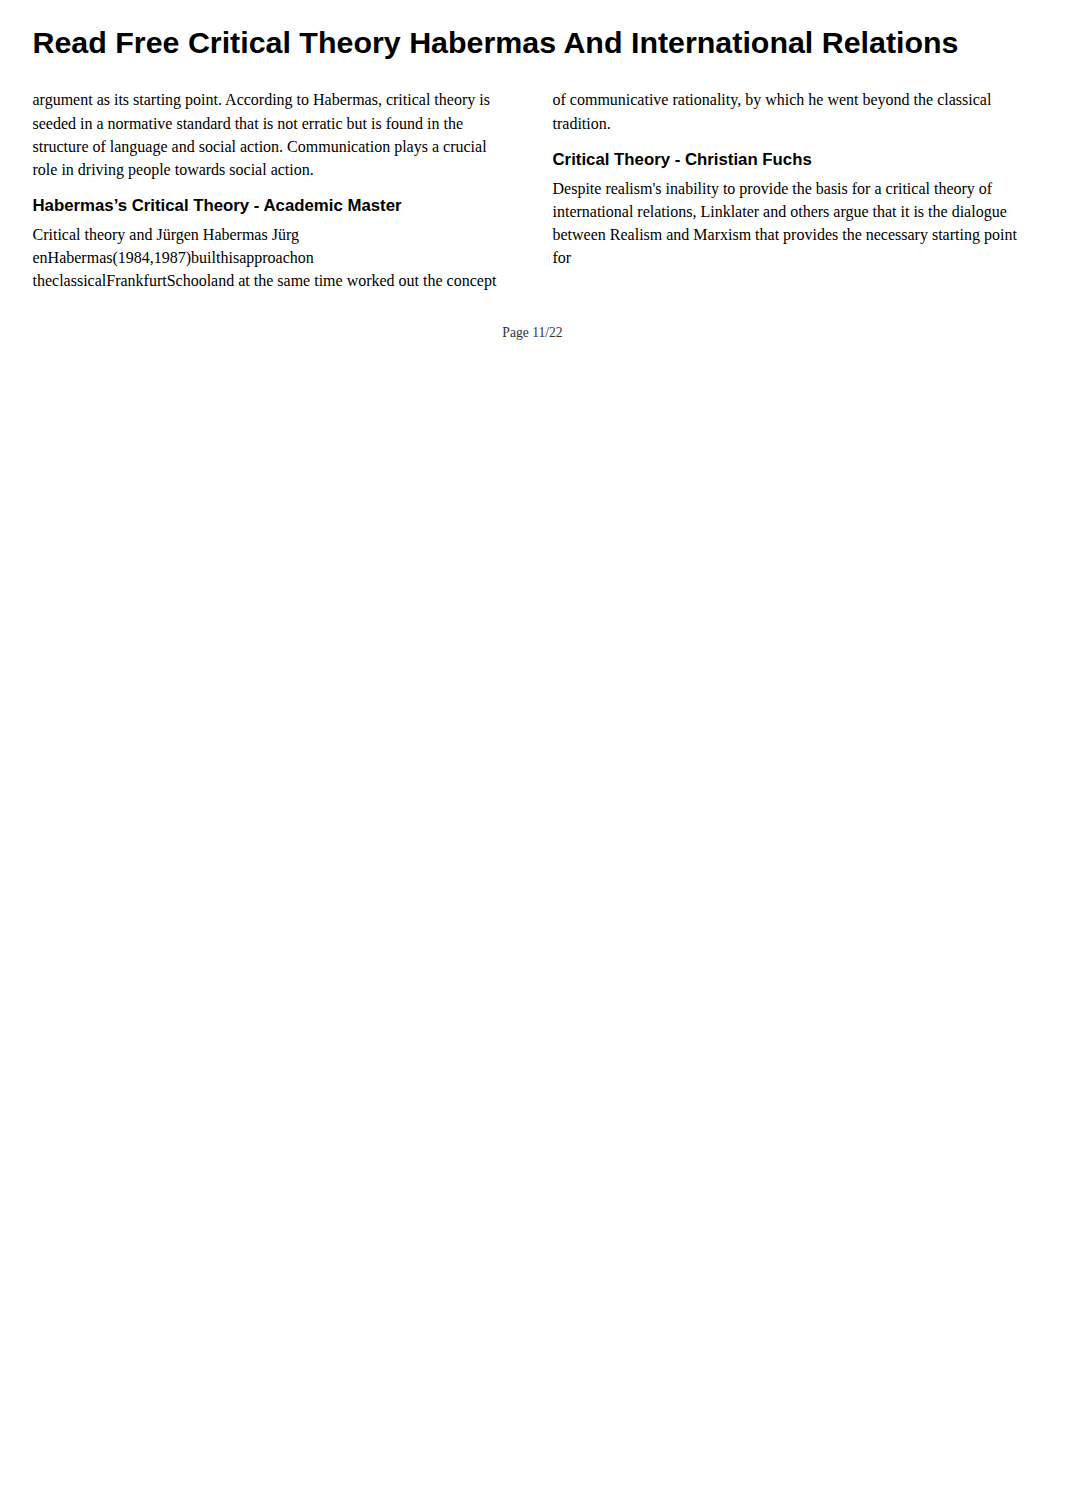Read Free Critical Theory Habermas And International Relations
argument as its starting point. According to Habermas, critical theory is seeded in a normative standard that is not erratic but is found in the structure of language and social action. Communication plays a crucial role in driving people towards social action.
Habermas’s Critical Theory - Academic Master
Critical theory and Jürgen Habermas Jürg enHabermas(1984,1987)builthisapproachon theclassicalFrankfurtSchooland at the same time worked out the concept of communicative rationality, by which he went beyond the classical tradition.
Critical Theory - Christian Fuchs
Despite realism's inability to provide the basis for a critical theory of international relations, Linklater and others argue that it is the dialogue between Realism and Marxism that provides the necessary starting point for
Page 11/22